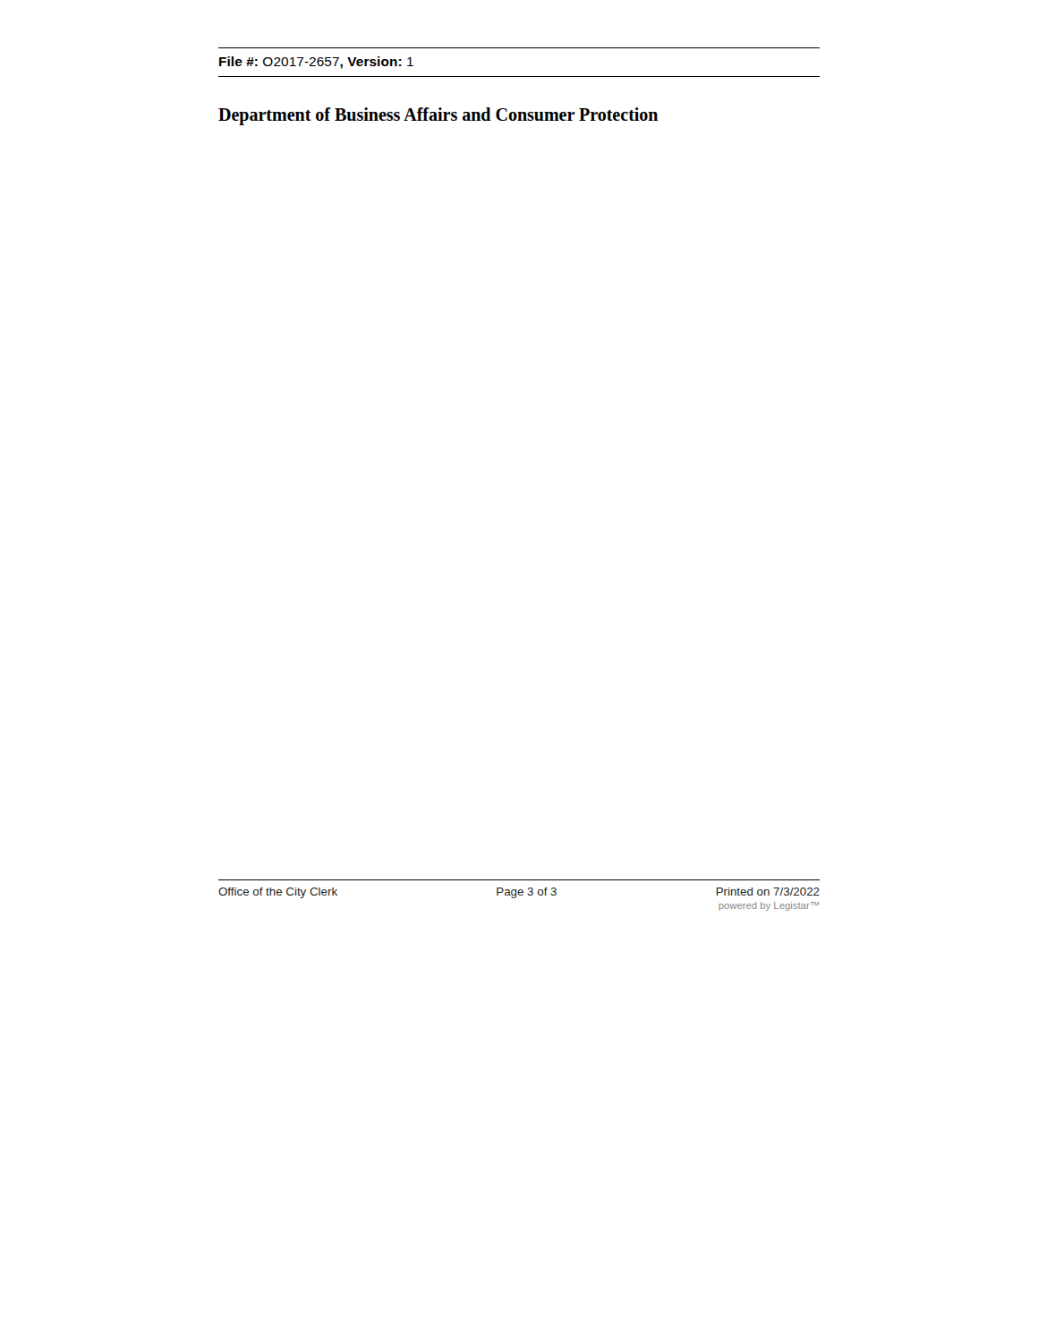File #: O2017-2657, Version: 1
Department of Business Affairs and Consumer Protection
Office of the City Clerk
Page 3 of 3
Printed on 7/3/2022
powered by Legistar™